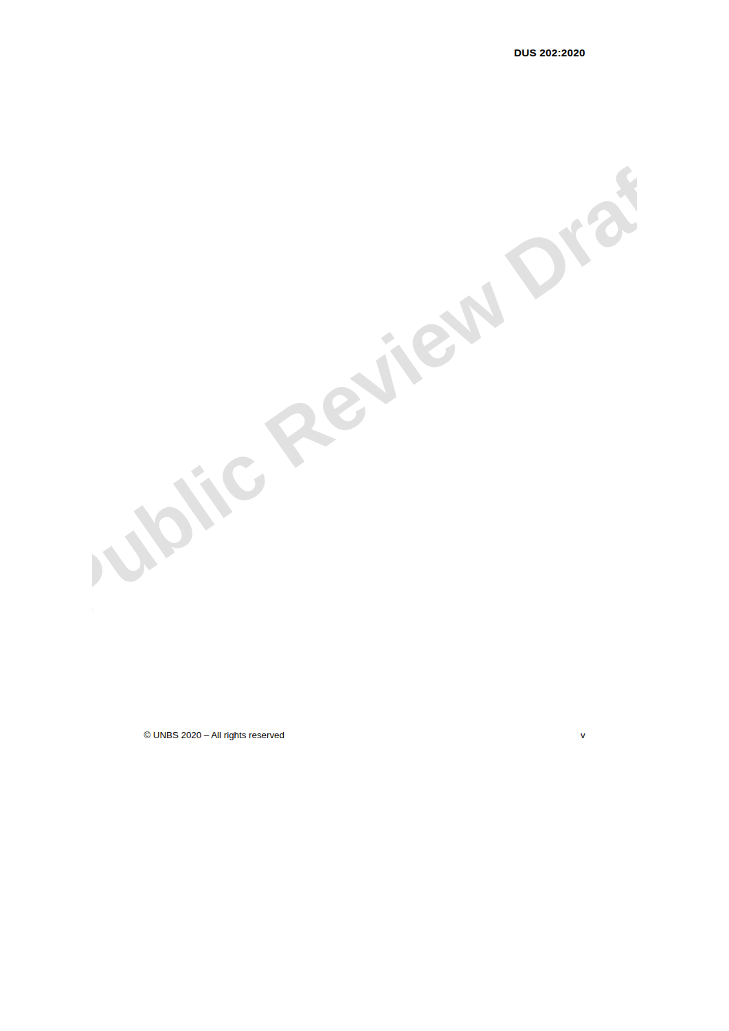DUS 202:2020
Public Review Draft
© UNBS 2020 – All rights reserved v